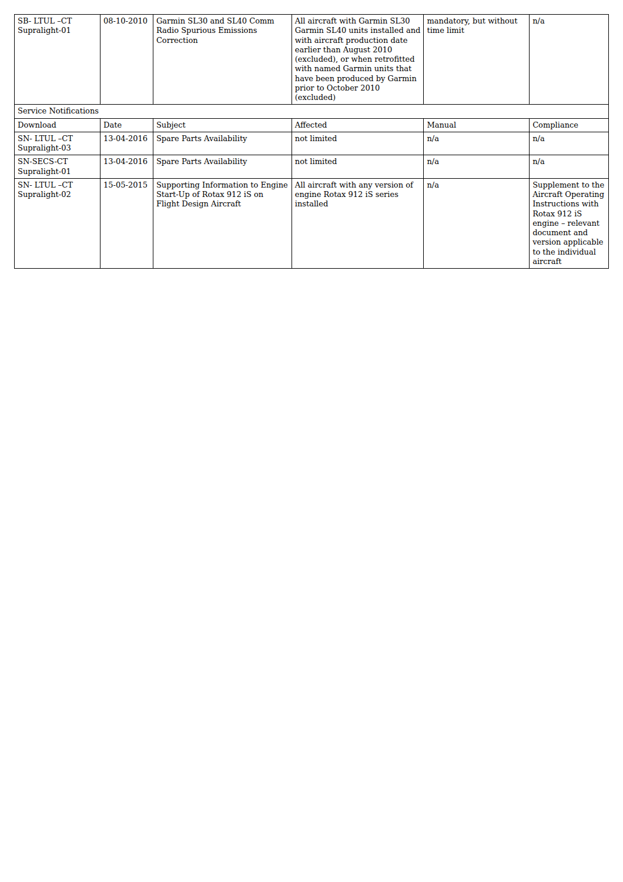| SB- LTUL –CT Supralight-01 | 08-10-2010 | Garmin SL30 and SL40 Comm Radio Spurious Emissions Correction | All aircraft with Garmin SL30 Garmin SL40 units installed and with aircraft production date earlier than August 2010 (excluded), or when retrofitted with named Garmin units that have been produced by Garmin prior to October 2010 (excluded) | mandatory, but without time limit | n/a |
| Service Notifications |
| Download | Date | Subject | Affected | Manual | Compliance |
| SN- LTUL –CT Supralight-03 | 13-04-2016 | Spare Parts Availability | not limited | n/a | n/a |
| SN-SECS-CT Supralight-01 | 13-04-2016 | Spare Parts Availability | not limited | n/a | n/a |
| SN- LTUL –CT Supralight-02 | 15-05-2015 | Supporting Information to Engine Start-Up of Rotax 912 iS on Flight Design Aircraft | All aircraft with any version of engine Rotax 912 iS series installed | n/a | Supplement to the Aircraft Operating Instructions with Rotax 912 iS engine – relevant document and version applicable to the individual aircraft |